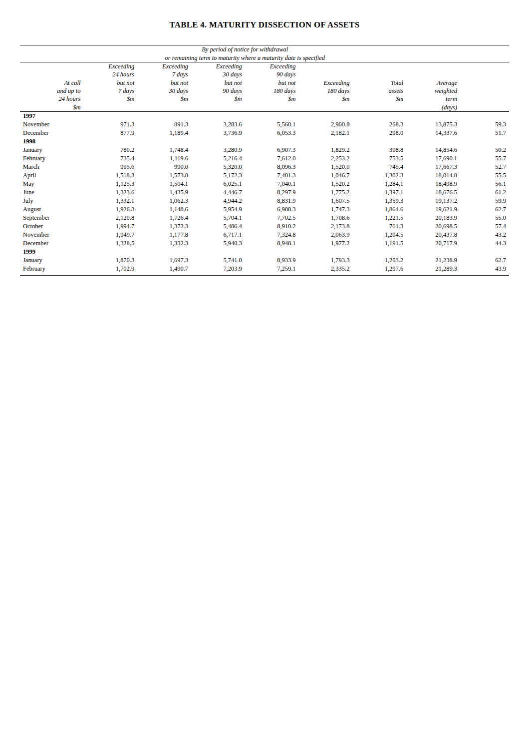Table 4. Maturity Dissection of Assets
| | By period of notice for withdrawal | | |
| --- | --- | --- | --- |
| | or remaining term to maturity where a maturity date is specified | | |
| | Exceeding | Exceeding | Exceeding | Exceeding | | | | |
| | 24 hours | 7 days | 30 days | 90 days | | | | |
| At call | but not | but not | but not | but not | Exceeding | Total | Average | |
| and up to | 7 days | 30 days | 90 days | 180 days | 180 days | assets | weighted | |
| 24 hours | $m | $m | $m | $m | $m | $m | term | |
| $m | | | | | | | (days) | |
| 1997 |
| November | 971.3 | 891.3 | 3,283.6 | 5,560.1 | 2,900.8 | 268.3 | 13,875.3 | 59.3 |
| December | 877.9 | 1,189.4 | 3,736.9 | 6,053.3 | 2,182.1 | 298.0 | 14,337.6 | 51.7 |
| 1998 |
| January | 780.2 | 1,748.4 | 3,280.9 | 6,907.3 | 1,829.2 | 308.8 | 14,854.6 | 50.2 |
| February | 735.4 | 1,119.6 | 5,216.4 | 7,612.0 | 2,253.2 | 753.5 | 17,690.1 | 55.7 |
| March | 995.6 | 990.0 | 5,320.0 | 8,096.3 | 1,520.0 | 745.4 | 17,667.3 | 52.7 |
| April | 1,518.3 | 1,573.8 | 5,172.3 | 7,401.3 | 1,046.7 | 1,302.3 | 18,014.8 | 55.5 |
| May | 1,125.3 | 1,504.1 | 6,025.1 | 7,040.1 | 1,520.2 | 1,284.1 | 18,498.9 | 56.1 |
| June | 1,323.6 | 1,435.9 | 4,446.7 | 8,297.9 | 1,775.2 | 1,397.1 | 18,676.5 | 61.2 |
| July | 1,332.1 | 1,062.3 | 4,944.2 | 8,831.9 | 1,607.5 | 1,359.3 | 19,137.2 | 59.9 |
| August | 1,926.3 | 1,148.6 | 5,954.9 | 6,980.3 | 1,747.3 | 1,864.6 | 19,621.9 | 62.7 |
| September | 2,120.8 | 1,726.4 | 5,704.1 | 7,702.5 | 1,708.6 | 1,221.5 | 20,183.9 | 55.0 |
| October | 1,994.7 | 1,372.3 | 5,486.4 | 8,910.2 | 2,173.8 | 761.3 | 20,698.5 | 57.4 |
| November | 1,949.7 | 1,177.8 | 6,717.1 | 7,324.8 | 2,063.9 | 1,204.5 | 20,437.8 | 43.2 |
| December | 1,328.5 | 1,332.3 | 5,940.3 | 8,948.1 | 1,977.2 | 1,191.5 | 20,717.9 | 44.3 |
| 1999 |
| January | 1,870.3 | 1,697.3 | 5,741.0 | 8,933.9 | 1,793.3 | 1,203.2 | 21,238.9 | 62.7 |
| February | 1,702.9 | 1,490.7 | 7,203.9 | 7,259.1 | 2,335.2 | 1,297.6 | 21,289.3 | 43.9 |